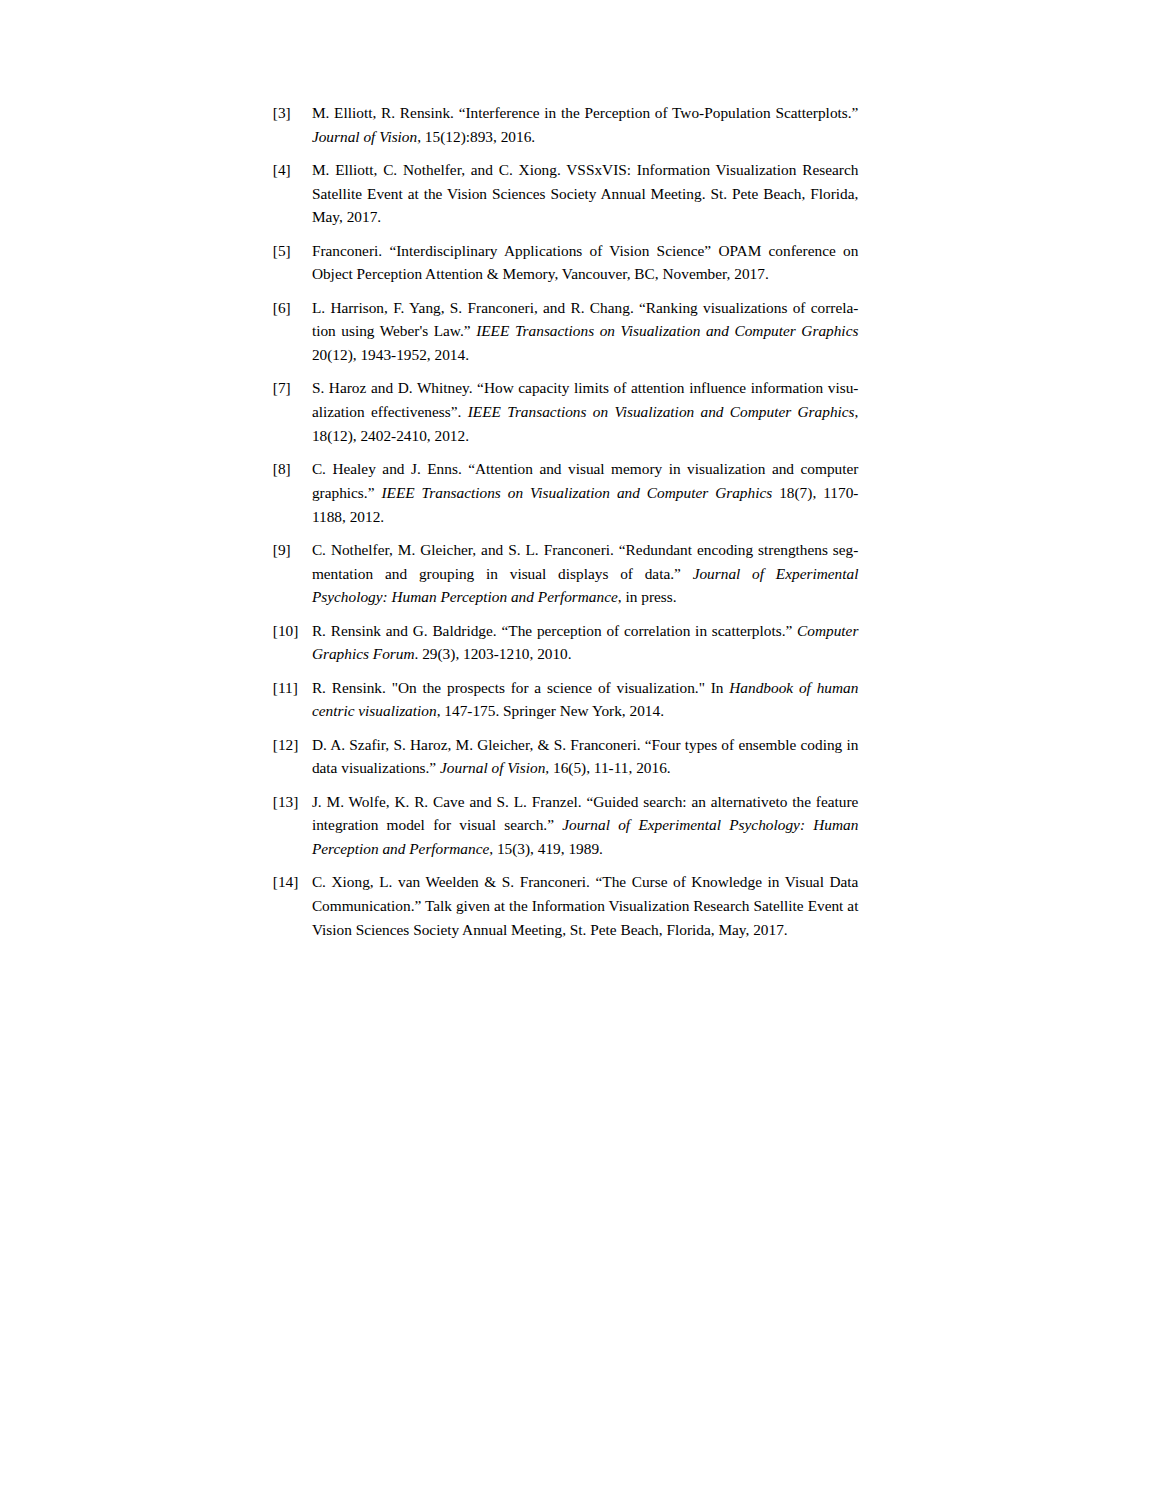[3] M. Elliott, R. Rensink. “Interference in the Perception of Two-Population Scatterplots.” Journal of Vision, 15(12):893, 2016.
[4] M. Elliott, C. Nothelfer, and C. Xiong. VSSxVIS: Information Visualization Research Satellite Event at the Vision Sciences Society Annual Meeting. St. Pete Beach, Florida, May, 2017.
[5] Franconeri. “Interdisciplinary Applications of Vision Science” OPAM conference on Object Perception Attention & Memory, Vancouver, BC, November, 2017.
[6] L. Harrison, F. Yang, S. Franconeri, and R. Chang. “Ranking visualizations of correlation using Weber's Law.” IEEE Transactions on Visualization and Computer Graphics 20(12), 1943-1952, 2014.
[7] S. Haroz and D. Whitney. “How capacity limits of attention influence information visualization effectiveness”. IEEE Transactions on Visualization and Computer Graphics, 18(12), 2402-2410, 2012.
[8] C. Healey and J. Enns. “Attention and visual memory in visualization and computer graphics.” IEEE Transactions on Visualization and Computer Graphics 18(7), 1170-1188, 2012.
[9] C. Nothelfer, M. Gleicher, and S. L. Franconeri. “Redundant encoding strengthens segmentation and grouping in visual displays of data.” Journal of Experimental Psychology: Human Perception and Performance, in press.
[10] R. Rensink and G. Baldridge. “The perception of correlation in scatterplots.” Computer Graphics Forum. 29(3), 1203-1210, 2010.
[11] R. Rensink. "On the prospects for a science of visualization." In Handbook of human centric visualization, 147-175. Springer New York, 2014.
[12] D. A. Szafir, S. Haroz, M. Gleicher, & S. Franconeri. “Four types of ensemble coding in data visualizations.” Journal of Vision, 16(5), 11-11, 2016.
[13] J. M. Wolfe, K. R. Cave and S. L. Franzel. “Guided search: an alternativeto the feature integration model for visual search.” Journal of Experimental Psychology: Human Perception and Performance, 15(3), 419, 1989.
[14] C. Xiong, L. van Weelden & S. Franconeri. “The Curse of Knowledge in Visual Data Communication.” Talk given at the Information Visualization Research Satellite Event at Vision Sciences Society Annual Meeting, St. Pete Beach, Florida, May, 2017.